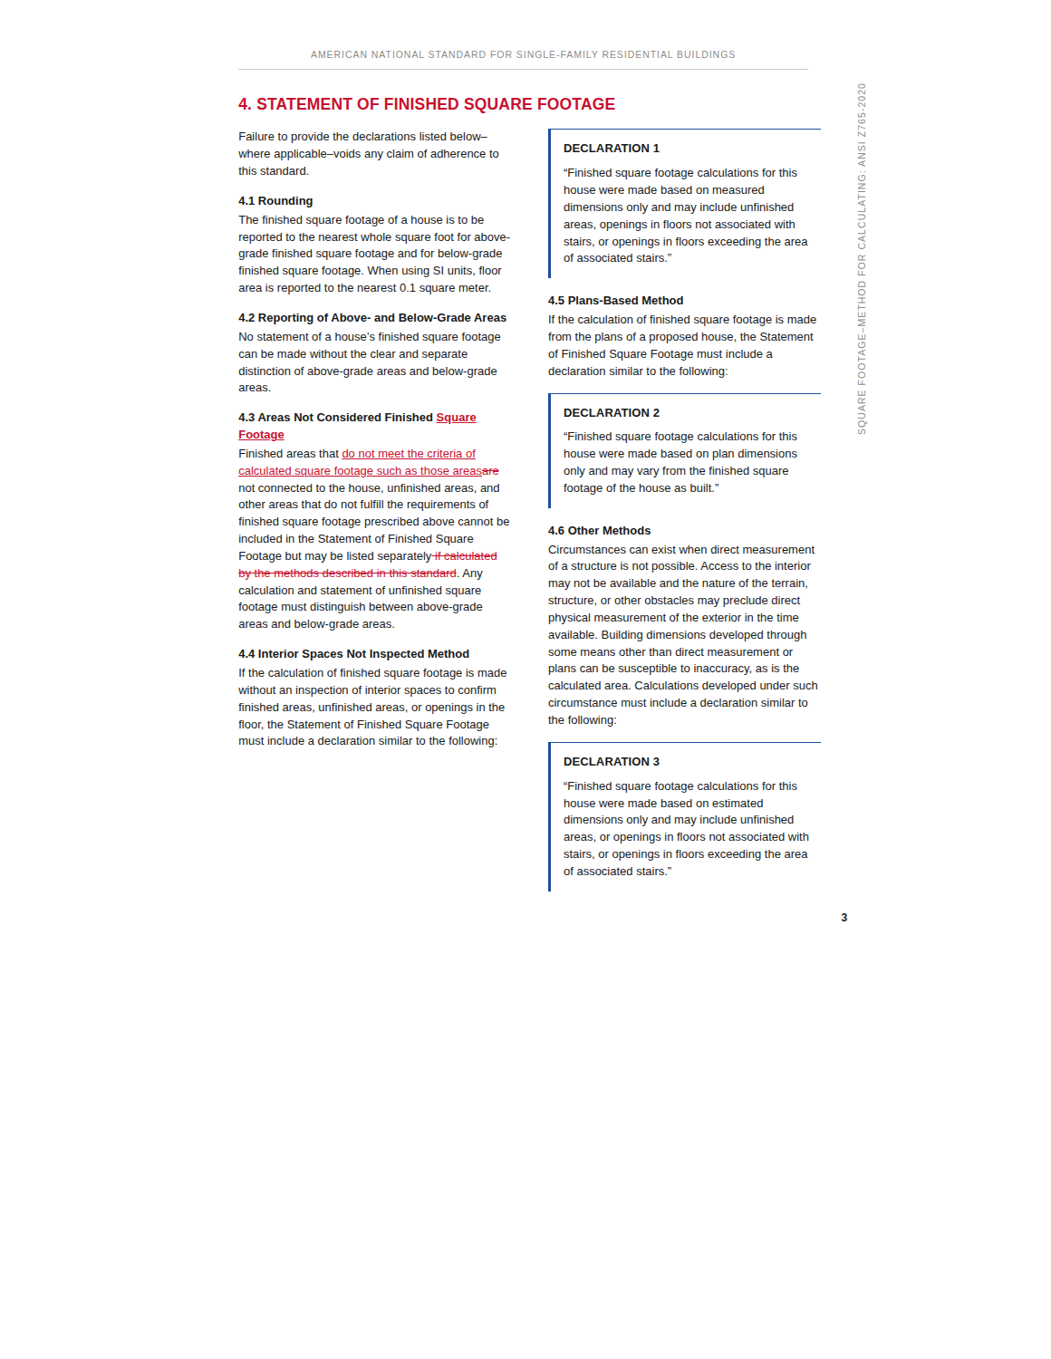American National Standard for Single-Family Residential Buildings
Square Footage–Method for Calculating: ANSI Z765-2020
4. Statement of Finished Square Footage
Failure to provide the declarations listed below–where applicable–voids any claim of adherence to this standard.
4.1 Rounding
The finished square footage of a house is to be reported to the nearest whole square foot for above-grade finished square footage and for below-grade finished square footage. When using SI units, floor area is reported to the nearest 0.1 square meter.
4.2 Reporting of Above- and Below-Grade Areas
No statement of a house’s finished square footage can be made without the clear and separate distinction of above-grade areas and below-grade areas.
4.3 Areas Not Considered Finished Square Footage
Finished areas that do not meet the criteria of calculated square footage such as those areas are not connected to the house, unfinished areas, and other areas that do not fulfill the requirements of finished square footage prescribed above cannot be included in the Statement of Finished Square Footage but may be listed separately if calculated by the methods described in this standard. Any calculation and statement of unfinished square footage must distinguish between above-grade areas and below-grade areas.
4.4 Interior Spaces Not Inspected Method
If the calculation of finished square footage is made without an inspection of interior spaces to confirm finished areas, unfinished areas, or openings in the floor, the Statement of Finished Square Footage must include a declaration similar to the following:
DECLARATION 1
“Finished square footage calculations for this house were made based on measured dimensions only and may include unfinished areas, openings in floors not associated with stairs, or openings in floors exceeding the area of associated stairs.”
4.5 Plans-Based Method
If the calculation of finished square footage is made from the plans of a proposed house, the Statement of Finished Square Footage must include a declaration similar to the following:
DECLARATION 2
“Finished square footage calculations for this house were made based on plan dimensions only and may vary from the finished square footage of the house as built.”
4.6 Other Methods
Circumstances can exist when direct measurement of a structure is not possible. Access to the interior may not be available and the nature of the terrain, structure, or other obstacles may preclude direct physical measurement of the exterior in the time available. Building dimensions developed through some means other than direct measurement or plans can be susceptible to inaccuracy, as is the calculated area. Calculations developed under such circumstance must include a declaration similar to the following:
DECLARATION 3
“Finished square footage calculations for this house were made based on estimated dimensions only and may include unfinished areas, or openings in floors not associated with stairs, or openings in floors exceeding the area of associated stairs.”
3